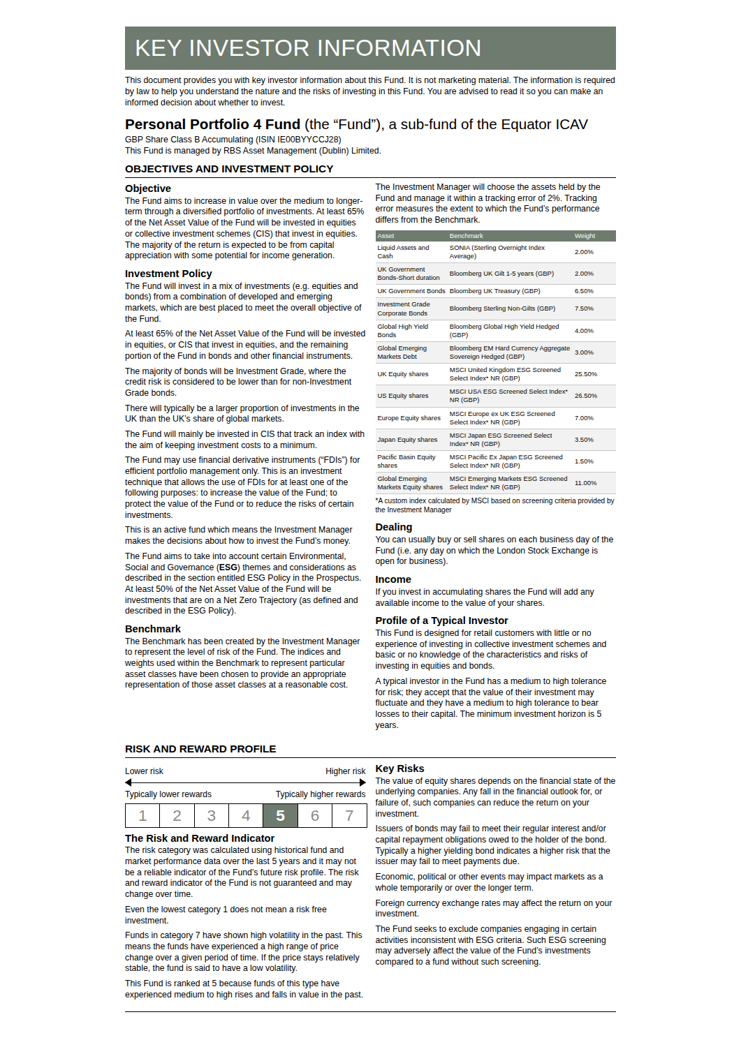KEY INVESTOR INFORMATION
This document provides you with key investor information about this Fund. It is not marketing material. The information is required by law to help you understand the nature and the risks of investing in this Fund. You are advised to read it so you can make an informed decision about whether to invest.
Personal Portfolio 4 Fund (the “Fund”), a sub-fund of the Equator ICAV
GBP Share Class B Accumulating (ISIN IE00BYYCCJ28)
This Fund is managed by RBS Asset Management (Dublin) Limited.
OBJECTIVES AND INVESTMENT POLICY
Objective
The Fund aims to increase in value over the medium to longer-term through a diversified portfolio of investments. At least 65% of the Net Asset Value of the Fund will be invested in equities or collective investment schemes (CIS) that invest in equities. The majority of the return is expected to be from capital appreciation with some potential for income generation.
Investment Policy
The Fund will invest in a mix of investments (e.g. equities and bonds) from a combination of developed and emerging markets, which are best placed to meet the overall objective of the Fund.
At least 65% of the Net Asset Value of the Fund will be invested in equities, or CIS that invest in equities, and the remaining portion of the Fund in bonds and other financial instruments.
The majority of bonds will be Investment Grade, where the credit risk is considered to be lower than for non-Investment Grade bonds.
There will typically be a larger proportion of investments in the UK than the UK’s share of global markets.
The Fund will mainly be invested in CIS that track an index with the aim of keeping investment costs to a minimum.
The Fund may use financial derivative instruments (“FDIs”) for efficient portfolio management only. This is an investment technique that allows the use of FDIs for at least one of the following purposes: to increase the value of the Fund; to protect the value of the Fund or to reduce the risks of certain investments.
This is an active fund which means the Investment Manager makes the decisions about how to invest the Fund’s money.
The Fund aims to take into account certain Environmental, Social and Governance (ESG) themes and considerations as described in the section entitled ESG Policy in the Prospectus. At least 50% of the Net Asset Value of the Fund will be investments that are on a Net Zero Trajectory (as defined and described in the ESG Policy).
Benchmark
The Benchmark has been created by the Investment Manager to represent the level of risk of the Fund. The indices and weights used within the Benchmark to represent particular asset classes have been chosen to provide an appropriate representation of those asset classes at a reasonable cost.
The Investment Manager will choose the assets held by the Fund and manage it within a tracking error of 2%. Tracking error measures the extent to which the Fund’s performance differs from the Benchmark.
| Asset | Benchmark | Weight |
| --- | --- | --- |
| Liquid Assets and Cash | SONIA (Sterling Overnight Index Average) | 2.00% |
| UK Government Bonds-Short duration | Bloomberg UK Gilt 1-5 years (GBP) | 2.00% |
| UK Government Bonds | Bloomberg UK Treasury (GBP) | 6.50% |
| Investment Grade Corporate Bonds | Bloomberg Sterling Non-Gilts (GBP) | 7.50% |
| Global High Yield Bonds | Bloomberg Global High Yield Hedged (GBP) | 4.00% |
| Global Emerging Markets Debt | Bloomberg EM Hard Currency Aggregate Sovereign Hedged (GBP) | 3.00% |
| UK Equity shares | MSCI United Kingdom ESG Screened Select Index* NR (GBP) | 25.50% |
| US Equity shares | MSCI USA ESG Screened Select Index* NR (GBP) | 26.50% |
| Europe Equity shares | MSCI Europe ex UK ESG Screened Select Index* NR (GBP) | 7.00% |
| Japan Equity shares | MSCI Japan ESG Screened Select Index* NR (GBP) | 3.50% |
| Pacific Basin Equity shares | MSCI Pacific Ex Japan ESG Screened Select Index* NR (GBP) | 1.50% |
| Global Emerging Markets Equity shares | MSCI Emerging Markets ESG Screened Select Index* NR (GBP) | 11.00% |
*A custom index calculated by MSCI based on screening criteria provided by the Investment Manager
Dealing
You can usually buy or sell shares on each business day of the Fund (i.e. any day on which the London Stock Exchange is open for business).
Income
If you invest in accumulating shares the Fund will add any available income to the value of your shares.
Profile of a Typical Investor
This Fund is designed for retail customers with little or no experience of investing in collective investment schemes and basic or no knowledge of the characteristics and risks of investing in equities and bonds.
A typical investor in the Fund has a medium to high tolerance for risk; they accept that the value of their investment may fluctuate and they have a medium to high tolerance to bear losses to their capital. The minimum investment horizon is 5 years.
RISK AND REWARD PROFILE
Lower risk Higher risk
Typically lower rewards Typically higher rewards
1
2
3
4
5
6
7
The Risk and Reward Indicator
The risk category was calculated using historical fund and market performance data over the last 5 years and it may not be a reliable indicator of the Fund’s future risk profile. The risk and reward indicator of the Fund is not guaranteed and may change over time.
Even the lowest category 1 does not mean a risk free investment.
Funds in category 7 have shown high volatility in the past. This means the funds have experienced a high range of price change over a given period of time. If the price stays relatively stable, the fund is said to have a low volatility.
This Fund is ranked at 5 because funds of this type have experienced medium to high rises and falls in value in the past.
Key Risks
The value of equity shares depends on the financial state of the underlying companies. Any fall in the financial outlook for, or failure of, such companies can reduce the return on your investment.
Issuers of bonds may fail to meet their regular interest and/or capital repayment obligations owed to the holder of the bond. Typically a higher yielding bond indicates a higher risk that the issuer may fail to meet payments due.
Economic, political or other events may impact markets as a whole temporarily or over the longer term.
Foreign currency exchange rates may affect the return on your investment.
The Fund seeks to exclude companies engaging in certain activities inconsistent with ESG criteria. Such ESG screening may adversely affect the value of the Fund’s investments compared to a fund without such screening.